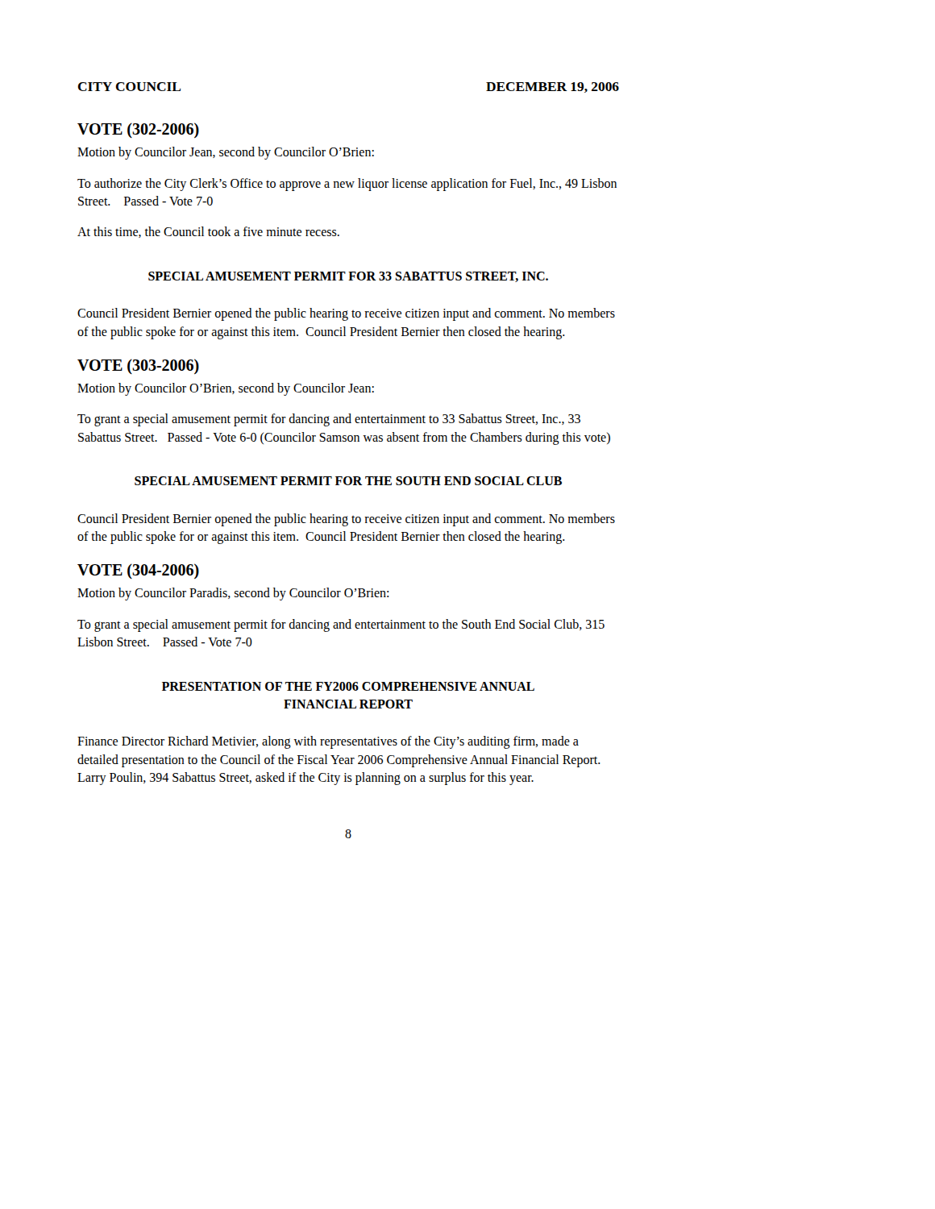CITY COUNCIL DECEMBER 19, 2006
VOTE (302-2006)
Motion by Councilor Jean, second by Councilor O’Brien:
To authorize the City Clerk’s Office to approve a new liquor license application for Fuel, Inc., 49 Lisbon Street. Passed - Vote 7-0
At this time, the Council took a five minute recess.
Special Amusement Permit for 33 Sabattus Street, Inc.
Council President Bernier opened the public hearing to receive citizen input and comment. No members of the public spoke for or against this item. Council President Bernier then closed the hearing.
VOTE (303-2006)
Motion by Councilor O’Brien, second by Councilor Jean:
To grant a special amusement permit for dancing and entertainment to 33 Sabattus Street, Inc., 33 Sabattus Street. Passed - Vote 6-0 (Councilor Samson was absent from the Chambers during this vote)
Special Amusement Permit for the South End Social Club
Council President Bernier opened the public hearing to receive citizen input and comment. No members of the public spoke for or against this item. Council President Bernier then closed the hearing.
VOTE (304-2006)
Motion by Councilor Paradis, second by Councilor O’Brien:
To grant a special amusement permit for dancing and entertainment to the South End Social Club, 315 Lisbon Street. Passed - Vote 7-0
Presentation of the FY2006 Comprehensive Annual
Financial Report
Finance Director Richard Metivier, along with representatives of the City’s auditing firm, made a detailed presentation to the Council of the Fiscal Year 2006 Comprehensive Annual Financial Report. Larry Poulin, 394 Sabattus Street, asked if the City is planning on a surplus for this year.
8